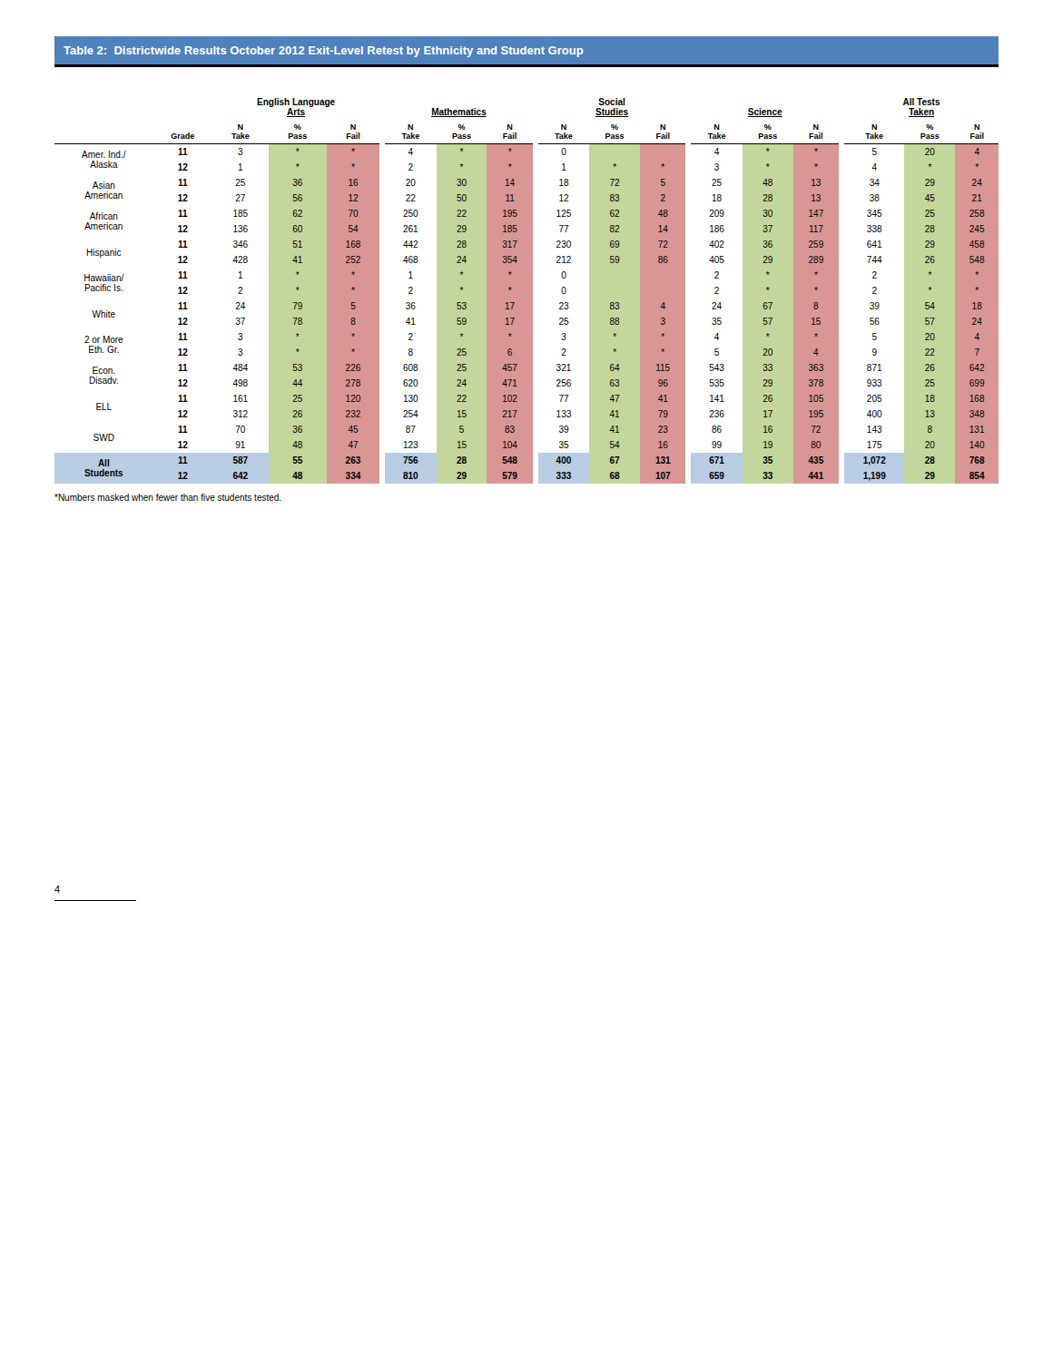Table 2: Districtwide Results October 2012 Exit-Level Retest by Ethnicity and Student Group
| | | English Language Arts | Mathematics | Social Studies | Science | All Tests Taken |
| --- | --- | --- | --- | --- | --- | --- |
| | Grade | N Take | % Pass | N Fail | N Take | % Pass | N Fail | N Take | % Pass | N Fail | N Take | % Pass | N Fail | N Take | % Pass | N Fail |
| Amer. Ind./ Alaska | 11 | 3 | * | * | 4 | * | * | 0 | | | 4 | * | * | 5 | 20 | 4 |
| 12 | 1 | * | * | 2 | * | * | 1 | * | * | 3 | * | * | 4 | * | * |
| Asian American | 11 | 25 | 36 | 16 | 20 | 30 | 14 | 18 | 72 | 5 | 25 | 48 | 13 | 34 | 29 | 24 |
| 12 | 27 | 56 | 12 | 22 | 50 | 11 | 12 | 83 | 2 | 18 | 28 | 13 | 38 | 45 | 21 |
| African American | 11 | 185 | 62 | 70 | 250 | 22 | 195 | 125 | 62 | 48 | 209 | 30 | 147 | 345 | 25 | 258 |
| 12 | 136 | 60 | 54 | 261 | 29 | 185 | 77 | 82 | 14 | 186 | 37 | 117 | 338 | 28 | 245 |
| Hispanic | 11 | 346 | 51 | 168 | 442 | 28 | 317 | 230 | 69 | 72 | 402 | 36 | 259 | 641 | 29 | 458 |
| 12 | 428 | 41 | 252 | 468 | 24 | 354 | 212 | 59 | 86 | 405 | 29 | 289 | 744 | 26 | 548 |
| Hawaiian/ Pacific Is. | 11 | 1 | * | * | 1 | * | * | 0 | | | 2 | * | * | 2 | * | * |
| 12 | 2 | * | * | 2 | * | * | 0 | | | 2 | * | * | 2 | * | * |
| White | 11 | 24 | 79 | 5 | 36 | 53 | 17 | 23 | 83 | 4 | 24 | 67 | 8 | 39 | 54 | 18 |
| 12 | 37 | 78 | 8 | 41 | 59 | 17 | 25 | 88 | 3 | 35 | 57 | 15 | 56 | 57 | 24 |
| 2 or More Eth. Gr. | 11 | 3 | * | * | 2 | * | * | 3 | * | * | 4 | * | * | 5 | 20 | 4 |
| 12 | 3 | * | * | 8 | 25 | 6 | 2 | * | * | 5 | 20 | 4 | 9 | 22 | 7 |
| Econ. Disadv. | 11 | 484 | 53 | 226 | 608 | 25 | 457 | 321 | 64 | 115 | 543 | 33 | 363 | 871 | 26 | 642 |
| 12 | 498 | 44 | 278 | 620 | 24 | 471 | 256 | 63 | 96 | 535 | 29 | 378 | 933 | 25 | 699 |
| ELL | 11 | 161 | 25 | 120 | 130 | 22 | 102 | 77 | 47 | 41 | 141 | 26 | 105 | 205 | 18 | 168 |
| 12 | 312 | 26 | 232 | 254 | 15 | 217 | 133 | 41 | 79 | 236 | 17 | 195 | 400 | 13 | 348 |
| SWD | 11 | 70 | 36 | 45 | 87 | 5 | 83 | 39 | 41 | 23 | 86 | 16 | 72 | 143 | 8 | 131 |
| 12 | 91 | 48 | 47 | 123 | 15 | 104 | 35 | 54 | 16 | 99 | 19 | 80 | 175 | 20 | 140 |
| All Students | 11 | 587 | 55 | 263 | 756 | 28 | 548 | 400 | 67 | 131 | 671 | 35 | 435 | 1,072 | 28 | 768 |
| 12 | 642 | 48 | 334 | 810 | 29 | 579 | 333 | 68 | 107 | 659 | 33 | 441 | 1,199 | 29 | 854 |
*Numbers masked when fewer than five students tested.
4